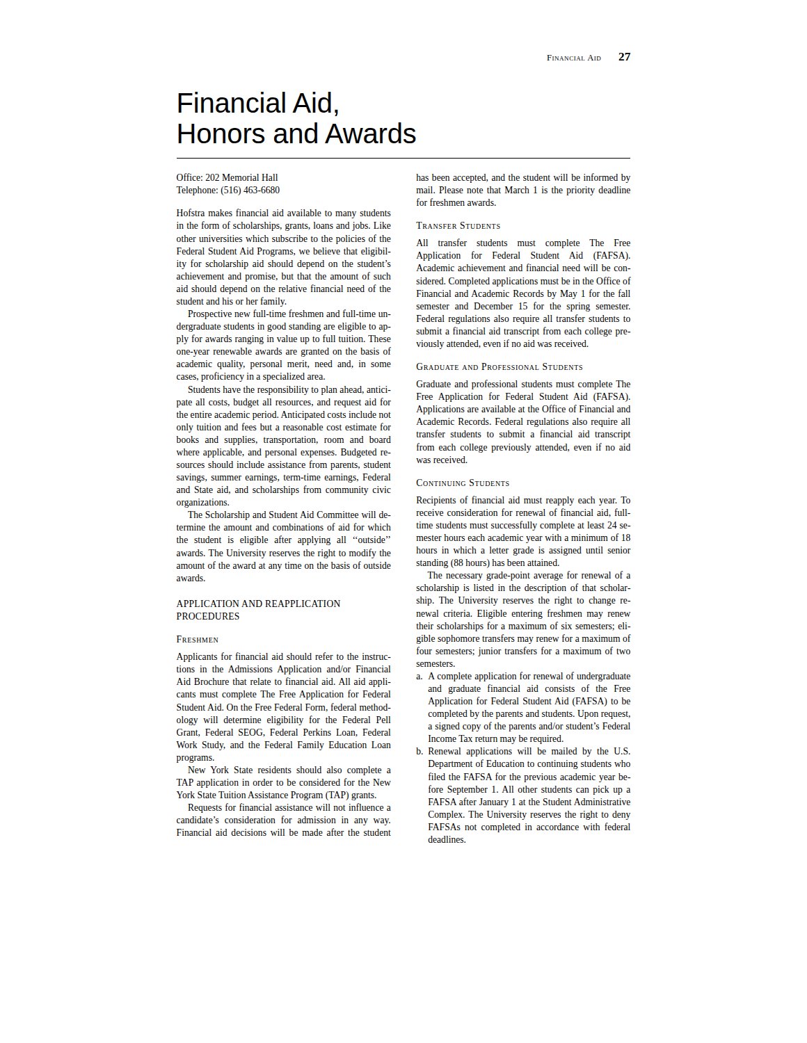Financial Aid 27
Financial Aid,
Honors and Awards
Office: 202 Memorial Hall Telephone: (516) 463-6680
Hofstra makes financial aid available to many students in the form of scholarships, grants, loans and jobs. Like other universities which subscribe to the policies of the Federal Student Aid Programs, we believe that eligibility for scholarship aid should depend on the student’s achievement and promise, but that the amount of such aid should depend on the relative financial need of the student and his or her family.
Prospective new full-time freshmen and full-time undergraduate students in good standing are eligible to apply for awards ranging in value up to full tuition. These one-year renewable awards are granted on the basis of academic quality, personal merit, need and, in some cases, proficiency in a specialized area.
Students have the responsibility to plan ahead, anticipate all costs, budget all resources, and request aid for the entire academic period. Anticipated costs include not only tuition and fees but a reasonable cost estimate for books and supplies, transportation, room and board where applicable, and personal expenses. Budgeted resources should include assistance from parents, student savings, summer earnings, term-time earnings, Federal and State aid, and scholarships from community civic organizations.
The Scholarship and Student Aid Committee will determine the amount and combinations of aid for which the student is eligible after applying all ‘‘outside’’ awards. The University reserves the right to modify the amount of the award at any time on the basis of outside awards.
APPLICATION AND REAPPLICATION PROCEDURES
Freshmen
Applicants for financial aid should refer to the instructions in the Admissions Application and/or Financial Aid Brochure that relate to financial aid. All aid applicants must complete The Free Application for Federal Student Aid. On the Free Federal Form, federal methodology will determine eligibility for the Federal Pell Grant, Federal SEOG, Federal Perkins Loan, Federal Work Study, and the Federal Family Education Loan programs.
New York State residents should also complete a TAP application in order to be considered for the New York State Tuition Assistance Program (TAP) grants.
Requests for financial assistance will not influence a candidate’s consideration for admission in any way. Financial aid decisions will be made after the student has been accepted, and the student will be informed by mail. Please note that March 1 is the priority deadline for freshmen awards.
Transfer Students
All transfer students must complete The Free Application for Federal Student Aid (FAFSA). Academic achievement and financial need will be considered. Completed applications must be in the Office of Financial and Academic Records by May 1 for the fall semester and December 15 for the spring semester. Federal regulations also require all transfer students to submit a financial aid transcript from each college previously attended, even if no aid was received.
Graduate and Professional Students
Graduate and professional students must complete The Free Application for Federal Student Aid (FAFSA). Applications are available at the Office of Financial and Academic Records. Federal regulations also require all transfer students to submit a financial aid transcript from each college previously attended, even if no aid was received.
Continuing Students
Recipients of financial aid must reapply each year. To receive consideration for renewal of financial aid, full-time students must successfully complete at least 24 semester hours each academic year with a minimum of 18 hours in which a letter grade is assigned until senior standing (88 hours) has been attained.
The necessary grade-point average for renewal of a scholarship is listed in the description of that scholarship. The University reserves the right to change renewal criteria. Eligible entering freshmen may renew their scholarships for a maximum of six semesters; eligible sophomore transfers may renew for a maximum of four semesters; junior transfers for a maximum of two semesters.
a. A complete application for renewal of undergraduate and graduate financial aid consists of the Free Application for Federal Student Aid (FAFSA) to be completed by the parents and students. Upon request, a signed copy of the parents and/or student’s Federal Income Tax return may be required.
b. Renewal applications will be mailed by the U.S. Department of Education to continuing students who filed the FAFSA for the previous academic year before September 1. All other students can pick up a FAFSA after January 1 at the Student Administrative Complex. The University reserves the right to deny FAFSAs not completed in accordance with federal deadlines.